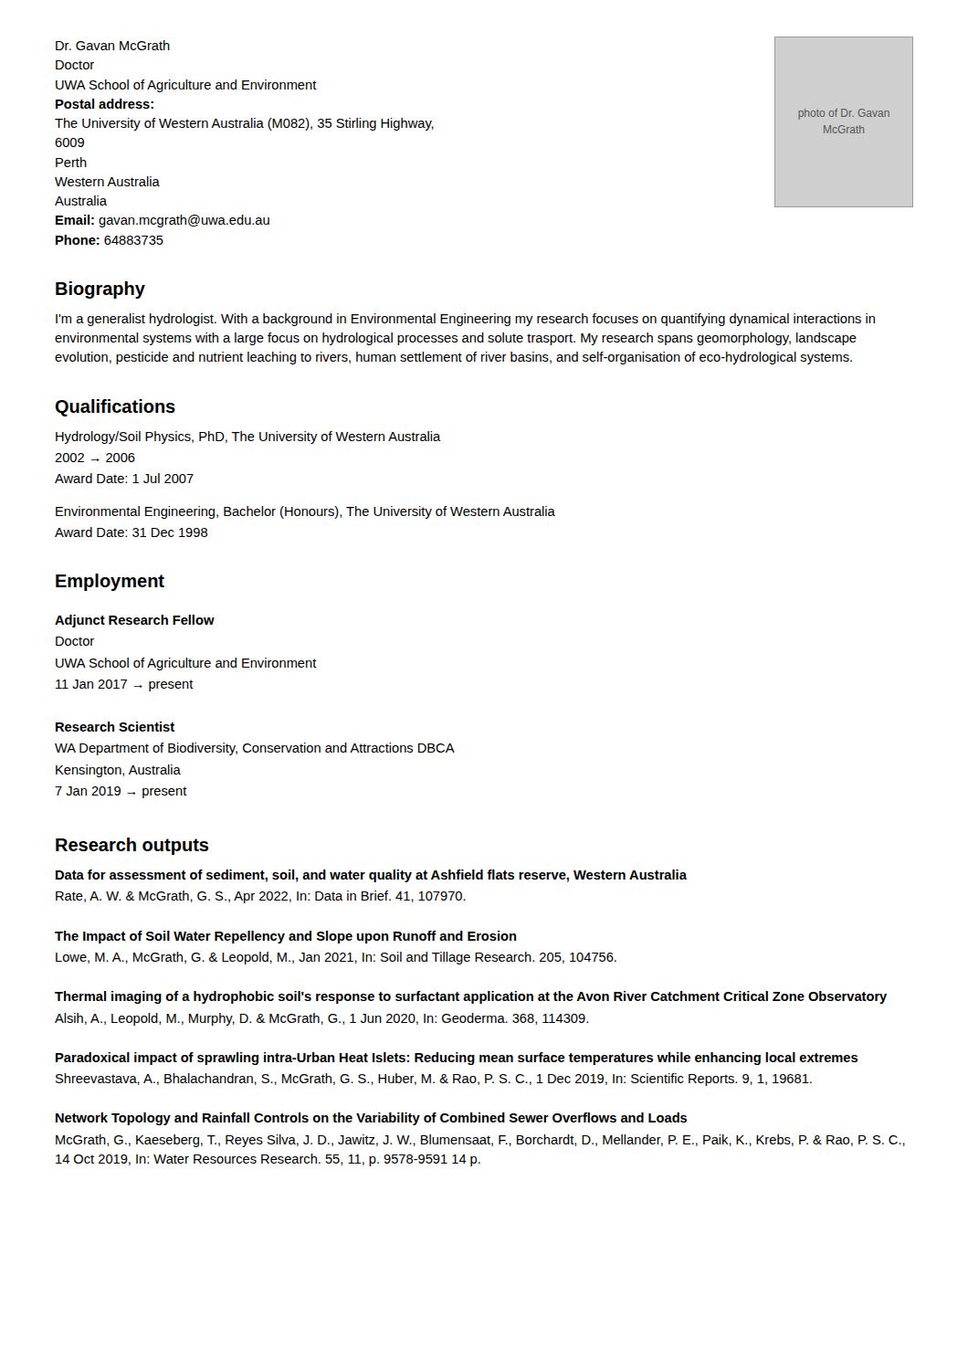photo of Dr. Gavan McGrath
Dr. Gavan McGrath
Doctor
UWA School of Agriculture and Environment
Postal address:
The University of Western Australia (M082), 35 Stirling Highway,
6009
Perth
Western Australia
Australia
Email: gavan.mcgrath@uwa.edu.au
Phone: 64883735
Biography
I'm a generalist hydrologist. With a background in Environmental Engineering my research focuses on quantifying dynamical interactions in environmental systems with a large focus on hydrological processes and solute trasport. My research spans geomorphology, landscape evolution, pesticide and nutrient leaching to rivers, human settlement of river basins, and self-organisation of eco-hydrological systems.
Qualifications
Hydrology/Soil Physics, PhD, The University of Western Australia
2002 → 2006
Award Date: 1 Jul 2007
Environmental Engineering, Bachelor (Honours), The University of Western Australia
Award Date: 31 Dec 1998
Employment
Adjunct Research Fellow
Doctor
UWA School of Agriculture and Environment
11 Jan 2017 → present
Research Scientist
WA Department of Biodiversity, Conservation and Attractions DBCA
Kensington, Australia
7 Jan 2019 → present
Research outputs
Data for assessment of sediment, soil, and water quality at Ashfield flats reserve, Western Australia
Rate, A. W. & McGrath, G. S., Apr 2022, In: Data in Brief. 41, 107970.
The Impact of Soil Water Repellency and Slope upon Runoff and Erosion
Lowe, M. A., McGrath, G. & Leopold, M., Jan 2021, In: Soil and Tillage Research. 205, 104756.
Thermal imaging of a hydrophobic soil's response to surfactant application at the Avon River Catchment Critical Zone Observatory
Alsih, A., Leopold, M., Murphy, D. & McGrath, G., 1 Jun 2020, In: Geoderma. 368, 114309.
Paradoxical impact of sprawling intra-Urban Heat Islets: Reducing mean surface temperatures while enhancing local extremes
Shreevastava, A., Bhalachandran, S., McGrath, G. S., Huber, M. & Rao, P. S. C., 1 Dec 2019, In: Scientific Reports. 9, 1, 19681.
Network Topology and Rainfall Controls on the Variability of Combined Sewer Overflows and Loads
McGrath, G., Kaeseberg, T., Reyes Silva, J. D., Jawitz, J. W., Blumensaat, F., Borchardt, D., Mellander, P. E., Paik, K., Krebs, P. & Rao, P. S. C., 14 Oct 2019, In: Water Resources Research. 55, 11, p. 9578-9591 14 p.